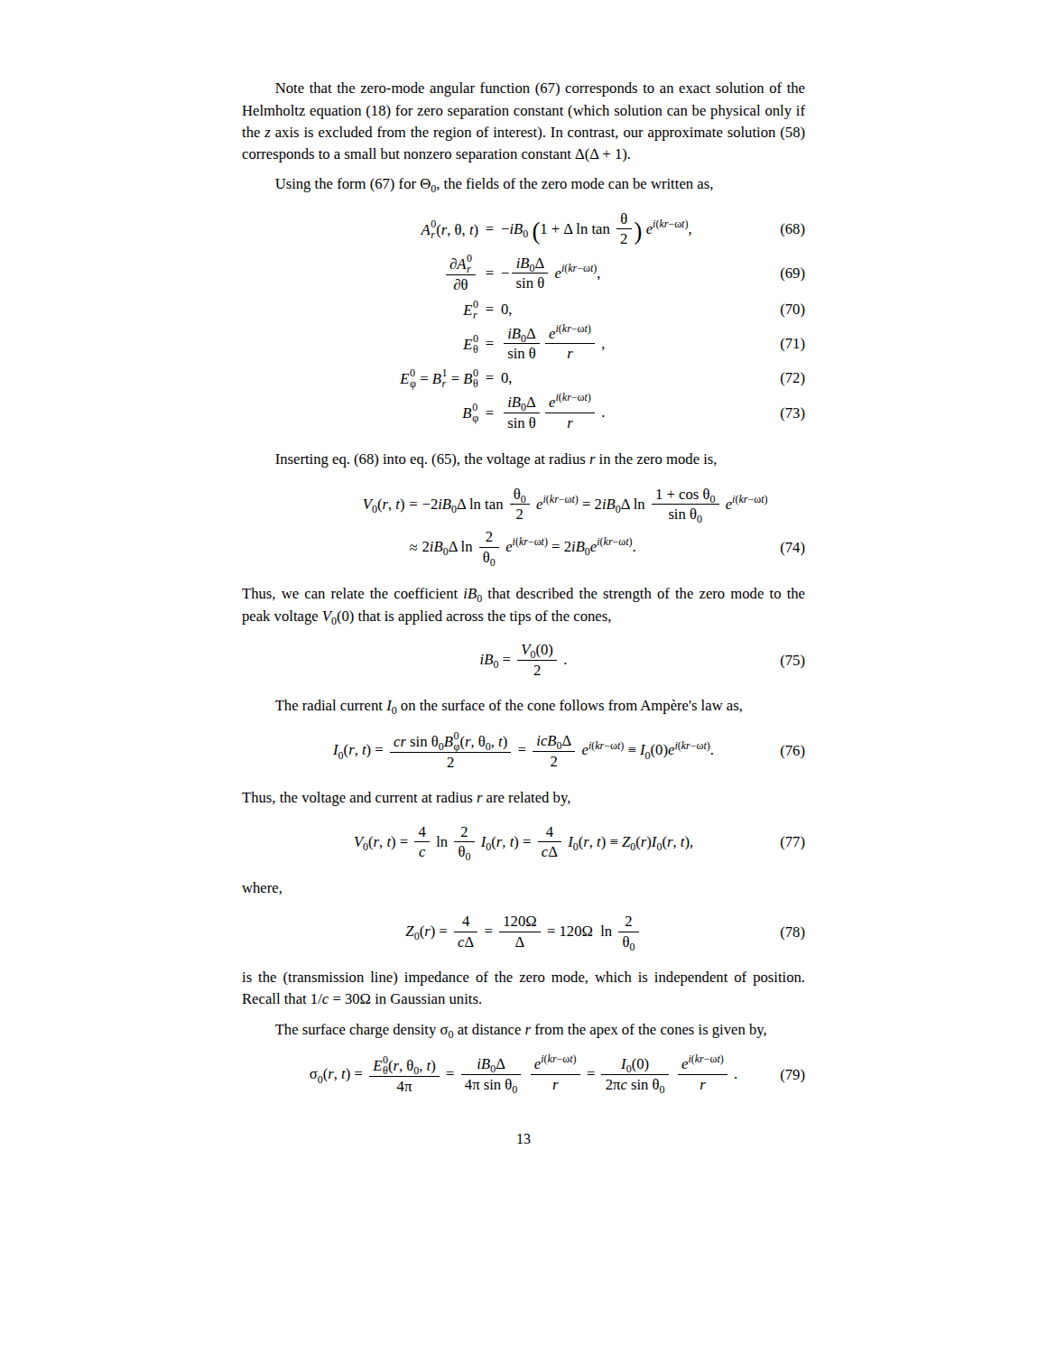Note that the zero-mode angular function (67) corresponds to an exact solution of the Helmholtz equation (18) for zero separation constant (which solution can be physical only if the z axis is excluded from the region of interest). In contrast, our approximate solution (58) corresponds to a small but nonzero separation constant Δ(Δ + 1).
Using the form (67) for Θ0, the fields of the zero mode can be written as,
| A 0 r ( r , θ, t ) | = | − iB 0 ( 1 + Δ ln tan θ 2 ) e i ( kr −ω t ) , | (68) |
| ∂ A 0 r ∂θ | = | − iB 0 Δ sin θ e i ( kr −ω t ) , | (69) |
| E 0 r | = | 0, | (70) |
| E 0 θ | = | iB 0 Δ sin θ e i ( kr −ω t ) r , | (71) |
| E 0 φ = B 1 r = B 0 θ | = | 0, | (72) |
| B 0 φ | = | iB 0 Δ sin θ e i ( kr −ω t ) r . | (73) |
Inserting eq. (68) into eq. (65), the voltage at radius r in the zero mode is,
| V 0 ( r , t ) | = | −2 iB 0 Δ ln tan θ 0 2 e i ( kr −ω t ) = 2 iB 0 Δ ln 1 + cos θ 0 sin θ 0 e i ( kr −ω t ) | |
| | ≈ | 2 iB 0 Δ ln 2 θ 0 e i ( kr −ω t ) = 2 iB 0 e i ( kr −ω t ) . | (74) |
Thus, we can relate the coefficient iB0 that described the strength of the zero mode to the peak voltage V0(0) that is applied across the tips of the cones,
iB0 = V0(0) 2 . (75)
The radial current I0 on the surface of the cone follows from Ampère's law as,
I0(r, t) = cr sin θ0B 0 φ(r, θ0, t) 2 = icB0Δ 2 ei(kr−ωt) ≡ I0(0)ei(kr−ωt). (76)
Thus, the voltage and current at radius r are related by,
V0(r, t) = 4 c ln 2 θ0 I0(r, t) = 4 c Δ I0(r, t) ≡ Z0(r)I0(r, t), (77)
where,
Z0(r) = 4 c Δ = 120Ω Δ = 120Ω ln 2 θ0 (78)
is the (transmission line) impedance of the zero mode, which is independent of position. Recall that 1/c = 30Ω in Gaussian units.
The surface charge density σ0 at distance r from the apex of the cones is given by,
σ0(r, t) = E 0 θ(r, θ0, t) 4π = iB0Δ 4π sin θ0 ei(kr−ωt) r = I0(0) 2πc sin θ0 ei(kr−ωt) r . (79)
13